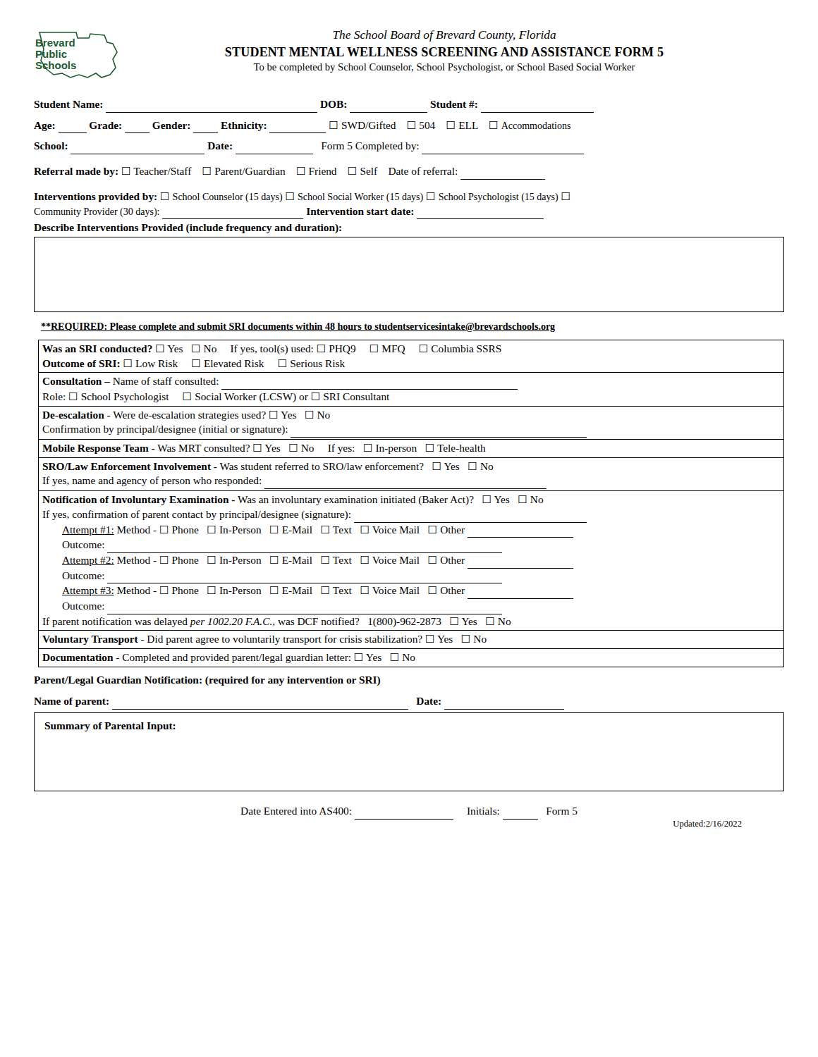Brevard Public Schools
The School Board of Brevard County, Florida
STUDENT MENTAL WELLNESS SCREENING AND ASSISTANCE FORM 5
To be completed by School Counselor, School Psychologist, or School Based Social Worker
Student Name: DOB: Student #:
Age: Grade: Gender: Ethnicity: ☐ SWD/Gifted ☐ 504 ☐ ELL ☐ Accommodations
School: Date: Form 5 Completed by:
Referral made by: ☐ Teacher/Staff ☐ Parent/Guardian ☐ Friend ☐ Self Date of referral:
Interventions provided by: ☐ School Counselor (15 days) ☐ School Social Worker (15 days) ☐ School Psychologist (15 days) ☐
Community Provider (30 days): Intervention start date:
Describe Interventions Provided (include frequency and duration):
**REQUIRED: Please complete and submit SRI documents within 48 hours to studentservicesintake@brevardschools.org
| Was an SRI conducted? ☐ Yes ☐ No If yes, tool(s) used: ☐ PHQ9 ☐ MFQ ☐ Columbia SSRS Outcome of SRI: ☐ Low Risk ☐ Elevated Risk ☐ Serious Risk |
| Consultation – Name of staff consulted: Role: ☐ School Psychologist ☐ Social Worker (LCSW) or ☐ SRI Consultant |
| De-escalation - Were de-escalation strategies used? ☐ Yes ☐ No Confirmation by principal/designee (initial or signature): |
| Mobile Response Team - Was MRT consulted? ☐ Yes ☐ No If yes: ☐ In-person ☐ Tele-health |
| SRO/Law Enforcement Involvement - Was student referred to SRO/law enforcement? ☐ Yes ☐ No If yes, name and agency of person who responded: |
| Notification of Involuntary Examination - Was an involuntary examination initiated (Baker Act)? ☐ Yes ☐ No If yes, confirmation of parent contact by principal/designee (signature): Attempt #1: Method - ☐ Phone ☐ In-Person ☐ E-Mail ☐ Text ☐ Voice Mail ☐ Other Outcome: Attempt #2: Method - ☐ Phone ☐ In-Person ☐ E-Mail ☐ Text ☐ Voice Mail ☐ Other Outcome: Attempt #3: Method - ☐ Phone ☐ In-Person ☐ E-Mail ☐ Text ☐ Voice Mail ☐ Other Outcome: If parent notification was delayed per 1002.20 F.A.C. , was DCF notified? 1(800)-962-2873 ☐ Yes ☐ No |
| Voluntary Transport - Did parent agree to voluntarily transport for crisis stabilization? ☐ Yes ☐ No |
| Documentation - Completed and provided parent/legal guardian letter: ☐ Yes ☐ No |
Parent/Legal Guardian Notification: (required for any intervention or SRI)
Name of parent: Date:
Summary of Parental Input:
Date Entered into AS400: Initials: Form 5
Updated:2/16/2022